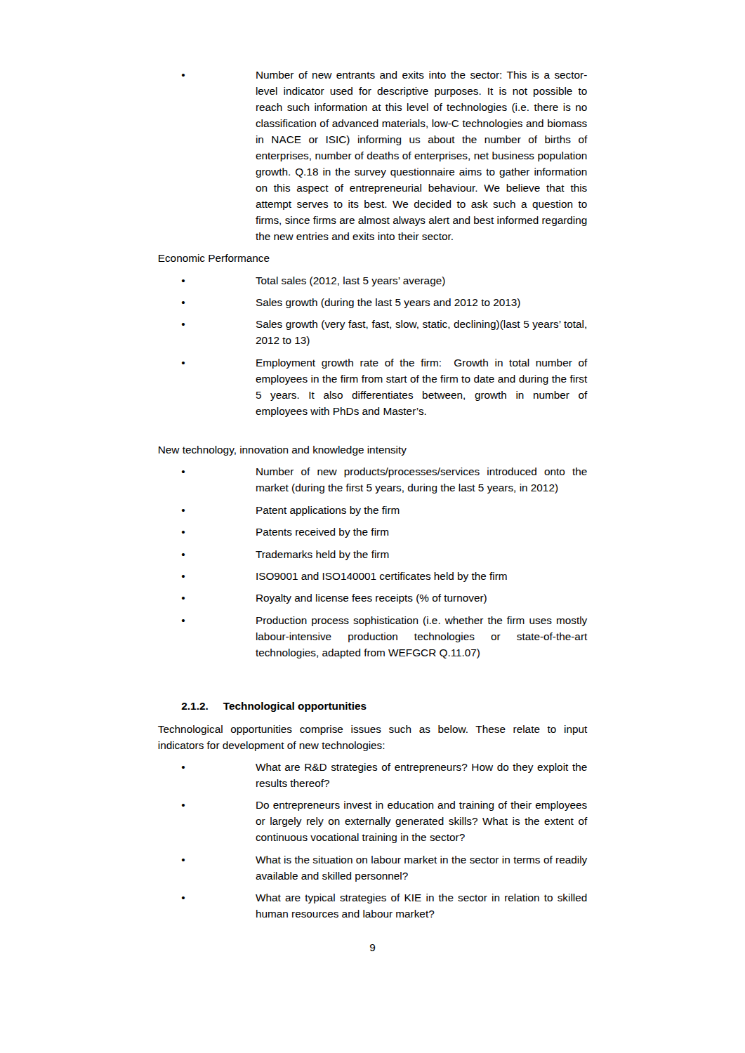Number of new entrants and exits into the sector: This is a sector-level indicator used for descriptive purposes. It is not possible to reach such information at this level of technologies (i.e. there is no classification of advanced materials, low-C technologies and biomass in NACE or ISIC) informing us about the number of births of enterprises, number of deaths of enterprises, net business population growth. Q.18 in the survey questionnaire aims to gather information on this aspect of entrepreneurial behaviour. We believe that this attempt serves to its best. We decided to ask such a question to firms, since firms are almost always alert and best informed regarding the new entries and exits into their sector.
Economic Performance
Total sales (2012, last 5 years’ average)
Sales growth (during the last 5 years and 2012 to 2013)
Sales growth (very fast, fast, slow, static, declining)(last 5 years’ total, 2012 to 13)
Employment growth rate of the firm: Growth in total number of employees in the firm from start of the firm to date and during the first 5 years. It also differentiates between, growth in number of employees with PhDs and Master’s.
New technology, innovation and knowledge intensity
Number of new products/processes/services introduced onto the market (during the first 5 years, during the last 5 years, in 2012)
Patent applications by the firm
Patents received by the firm
Trademarks held by the firm
ISO9001 and ISO140001 certificates held by the firm
Royalty and license fees receipts (% of turnover)
Production process sophistication (i.e. whether the firm uses mostly labour-intensive production technologies or state-of-the-art technologies, adapted from WEFGCR Q.11.07)
2.1.2. Technological opportunities
Technological opportunities comprise issues such as below. These relate to input indicators for development of new technologies:
What are R&D strategies of entrepreneurs? How do they exploit the results thereof?
Do entrepreneurs invest in education and training of their employees or largely rely on externally generated skills? What is the extent of continuous vocational training in the sector?
What is the situation on labour market in the sector in terms of readily available and skilled personnel?
What are typical strategies of KIE in the sector in relation to skilled human resources and labour market?
9